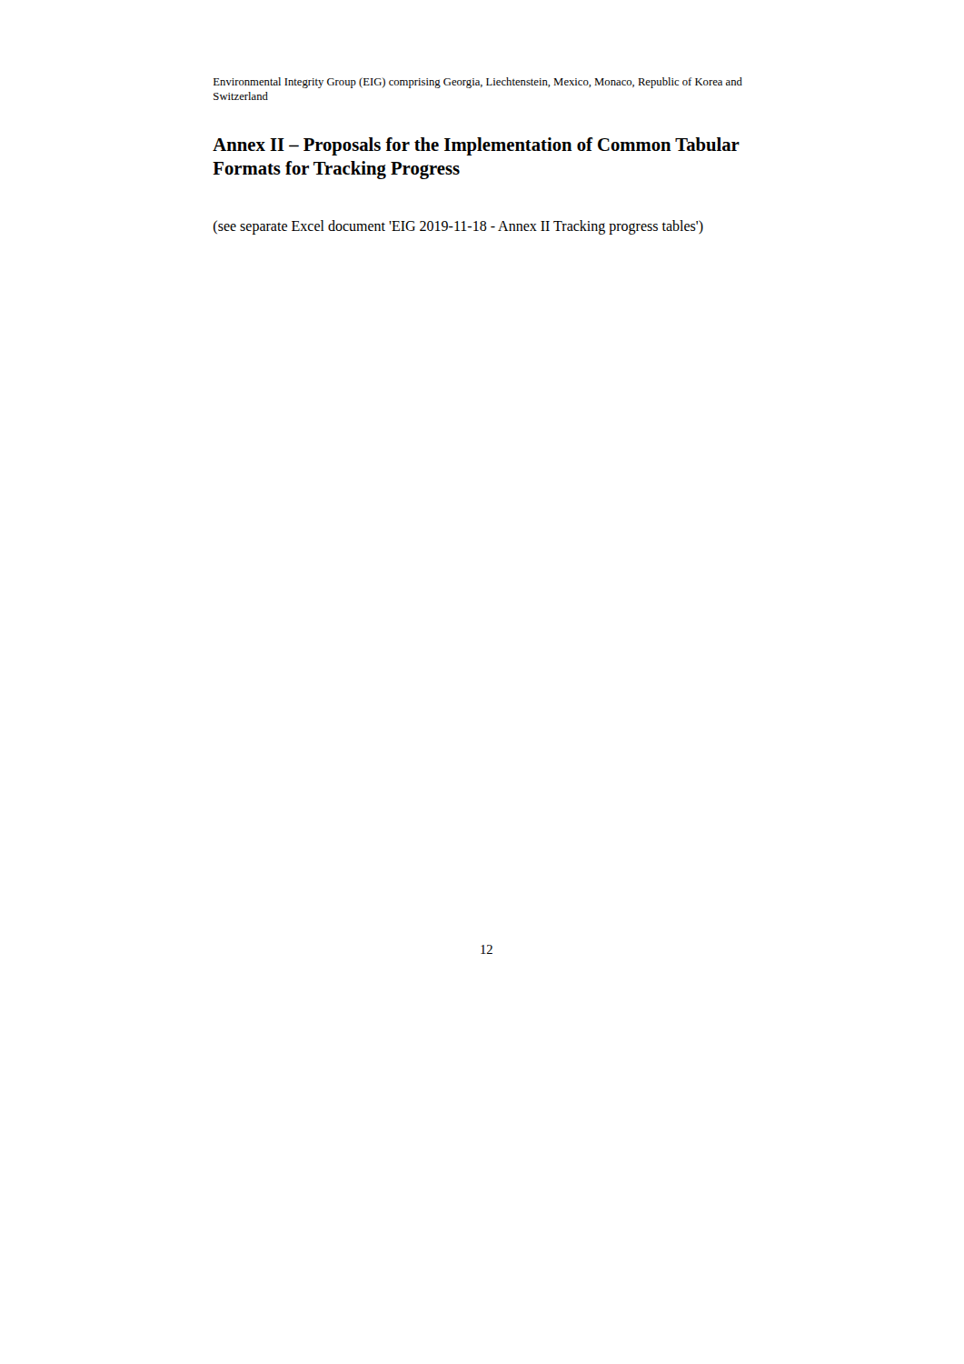Environmental Integrity Group (EIG) comprising Georgia, Liechtenstein, Mexico, Monaco, Republic of Korea and Switzerland
Annex II – Proposals for the Implementation of Common Tabular Formats for Tracking Progress
(see separate Excel document 'EIG 2019-11-18 - Annex II Tracking progress tables')
12